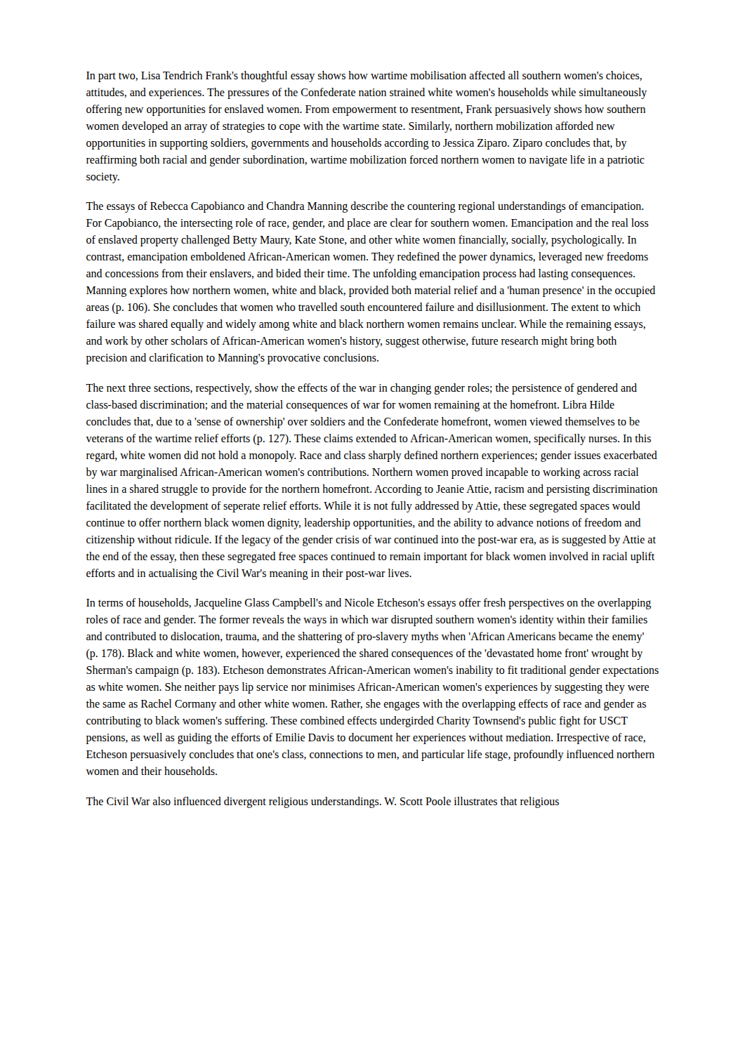In part two, Lisa Tendrich Frank's thoughtful essay shows how wartime mobilisation affected all southern women's choices, attitudes, and experiences. The pressures of the Confederate nation strained white women's households while simultaneously offering new opportunities for enslaved women. From empowerment to resentment, Frank persuasively shows how southern women developed an array of strategies to cope with the wartime state. Similarly, northern mobilization afforded new opportunities in supporting soldiers, governments and households according to Jessica Ziparo. Ziparo concludes that, by reaffirming both racial and gender subordination, wartime mobilization forced northern women to navigate life in a patriotic society.
The essays of Rebecca Capobianco and Chandra Manning describe the countering regional understandings of emancipation. For Capobianco, the intersecting role of race, gender, and place are clear for southern women. Emancipation and the real loss of enslaved property challenged Betty Maury, Kate Stone, and other white women financially, socially, psychologically. In contrast, emancipation emboldened African-American women. They redefined the power dynamics, leveraged new freedoms and concessions from their enslavers, and bided their time. The unfolding emancipation process had lasting consequences. Manning explores how northern women, white and black, provided both material relief and a 'human presence' in the occupied areas (p. 106). She concludes that women who travelled south encountered failure and disillusionment. The extent to which failure was shared equally and widely among white and black northern women remains unclear. While the remaining essays, and work by other scholars of African-American women's history, suggest otherwise, future research might bring both precision and clarification to Manning's provocative conclusions.
The next three sections, respectively, show the effects of the war in changing gender roles; the persistence of gendered and class-based discrimination; and the material consequences of war for women remaining at the homefront. Libra Hilde concludes that, due to a 'sense of ownership' over soldiers and the Confederate homefront, women viewed themselves to be veterans of the wartime relief efforts (p. 127). These claims extended to African-American women, specifically nurses. In this regard, white women did not hold a monopoly. Race and class sharply defined northern experiences; gender issues exacerbated by war marginalised African-American women's contributions. Northern women proved incapable to working across racial lines in a shared struggle to provide for the northern homefront. According to Jeanie Attie, racism and persisting discrimination facilitated the development of seperate relief efforts. While it is not fully addressed by Attie, these segregated spaces would continue to offer northern black women dignity, leadership opportunities, and the ability to advance notions of freedom and citizenship without ridicule. If the legacy of the gender crisis of war continued into the post-war era, as is suggested by Attie at the end of the essay, then these segregated free spaces continued to remain important for black women involved in racial uplift efforts and in actualising the Civil War's meaning in their post-war lives.
In terms of households, Jacqueline Glass Campbell's and Nicole Etcheson's essays offer fresh perspectives on the overlapping roles of race and gender. The former reveals the ways in which war disrupted southern women's identity within their families and contributed to dislocation, trauma, and the shattering of pro-slavery myths when 'African Americans became the enemy' (p. 178). Black and white women, however, experienced the shared consequences of the 'devastated home front' wrought by Sherman's campaign (p. 183). Etcheson demonstrates African-American women's inability to fit traditional gender expectations as white women. She neither pays lip service nor minimises African-American women's experiences by suggesting they were the same as Rachel Cormany and other white women. Rather, she engages with the overlapping effects of race and gender as contributing to black women's suffering. These combined effects undergirded Charity Townsend's public fight for USCT pensions, as well as guiding the efforts of Emilie Davis to document her experiences without mediation. Irrespective of race, Etcheson persuasively concludes that one's class, connections to men, and particular life stage, profoundly influenced northern women and their households.
The Civil War also influenced divergent religious understandings. W. Scott Poole illustrates that religious